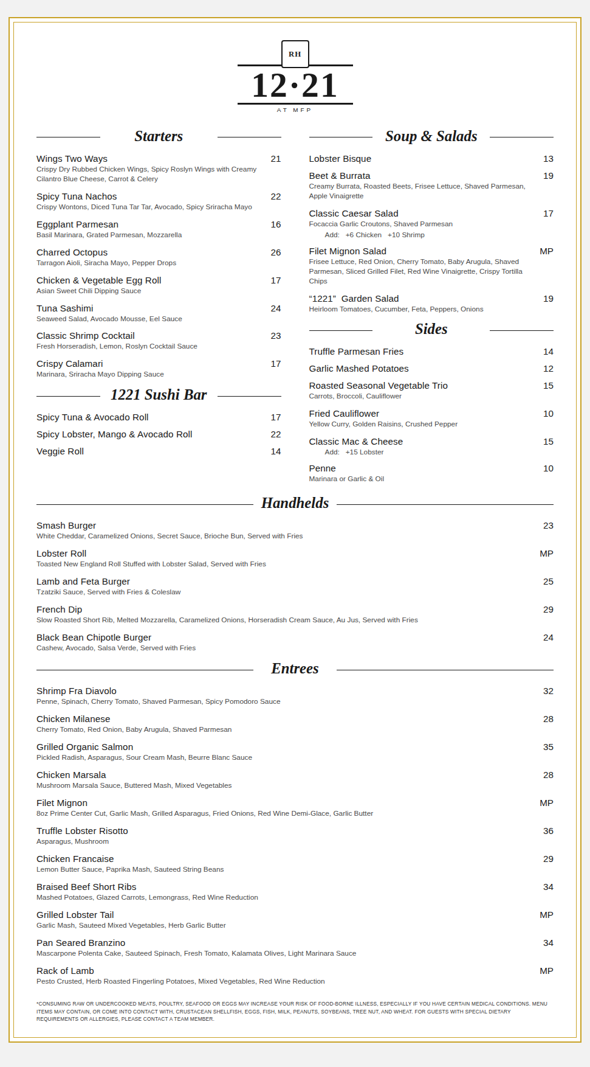RH
12·21
AT MFP
Starters
Wings Two Ways 21
Crispy Dry Rubbed Chicken Wings, Spicy Roslyn Wings with Creamy Cilantro Blue Cheese, Carrot & Celery
Spicy Tuna Nachos 22
Crispy Wontons, Diced Tuna Tar Tar, Avocado, Spicy Sriracha Mayo
Eggplant Parmesan 16
Basil Marinara, Grated Parmesan, Mozzarella
Charred Octopus 26
Tarragon Aioli, Siracha Mayo, Pepper Drops
Chicken & Vegetable Egg Roll 17
Asian Sweet Chili Dipping Sauce
Tuna Sashimi 24
Seaweed Salad, Avocado Mousse, Eel Sauce
Classic Shrimp Cocktail 23
Fresh Horseradish, Lemon, Roslyn Cocktail Sauce
Crispy Calamari 17
Marinara, Sriracha Mayo Dipping Sauce
1221 Sushi Bar
Spicy Tuna & Avocado Roll 17
Spicy Lobster, Mango & Avocado Roll 22
Veggie Roll 14
Soup & Salads
Lobster Bisque 13
Beet & Burrata 19
Creamy Burrata, Roasted Beets, Frisee Lettuce, Shaved Parmesan, Apple Vinaigrette
Classic Caesar Salad 17
Focaccia Garlic Croutons, Shaved Parmesan
Add: +6 Chicken +10 Shrimp
Filet Mignon Salad MP
Frisee Lettuce, Red Onion, Cherry Tomato, Baby Arugula, Shaved Parmesan, Sliced Grilled Filet, Red Wine Vinaigrette, Crispy Tortilla Chips
“1221” Garden Salad 19
Heirloom Tomatoes, Cucumber, Feta, Peppers, Onions
Sides
Truffle Parmesan Fries 14
Garlic Mashed Potatoes 12
Roasted Seasonal Vegetable Trio 15
Carrots, Broccoli, Cauliflower
Fried Cauliflower 10
Yellow Curry, Golden Raisins, Crushed Pepper
Classic Mac & Cheese 15
Add: +15 Lobster
Penne 10
Marinara or Garlic & Oil
Handhelds
Smash Burger 23
White Cheddar, Caramelized Onions, Secret Sauce, Brioche Bun, Served with Fries
Lobster Roll MP
Toasted New England Roll Stuffed with Lobster Salad, Served with Fries
Lamb and Feta Burger 25
Tzatziki Sauce, Served with Fries & Coleslaw
French Dip 29
Slow Roasted Short Rib, Melted Mozzarella, Caramelized Onions, Horseradish Cream Sauce, Au Jus, Served with Fries
Black Bean Chipotle Burger 24
Cashew, Avocado, Salsa Verde, Served with Fries
Entrees
Shrimp Fra Diavolo 32
Penne, Spinach, Cherry Tomato, Shaved Parmesan, Spicy Pomodoro Sauce
Chicken Milanese 28
Cherry Tomato, Red Onion, Baby Arugula, Shaved Parmesan
Grilled Organic Salmon 35
Pickled Radish, Asparagus, Sour Cream Mash, Beurre Blanc Sauce
Chicken Marsala 28
Mushroom Marsala Sauce, Buttered Mash, Mixed Vegetables
Filet Mignon MP
8oz Prime Center Cut, Garlic Mash, Grilled Asparagus, Fried Onions, Red Wine Demi-Glace, Garlic Butter
Truffle Lobster Risotto 36
Asparagus, Mushroom
Chicken Francaise 29
Lemon Butter Sauce, Paprika Mash, Sauteed String Beans
Braised Beef Short Ribs 34
Mashed Potatoes, Glazed Carrots, Lemongrass, Red Wine Reduction
Grilled Lobster Tail MP
Garlic Mash, Sauteed Mixed Vegetables, Herb Garlic Butter
Pan Seared Branzino 34
Mascarpone Polenta Cake, Sauteed Spinach, Fresh Tomato, Kalamata Olives, Light Marinara Sauce
Rack of Lamb MP
Pesto Crusted, Herb Roasted Fingerling Potatoes, Mixed Vegetables, Red Wine Reduction
*Consuming raw or undercooked meats, poultry, seafood or eggs may increase your risk of food-borne illness, especially if you have certain medical conditions. Menu items may contain, or come into contact with, crustacean shellfish, eggs, fish, milk, peanuts, soybeans, tree nut, and wheat. For guests with special dietary requirements or allergies, please contact a team member.